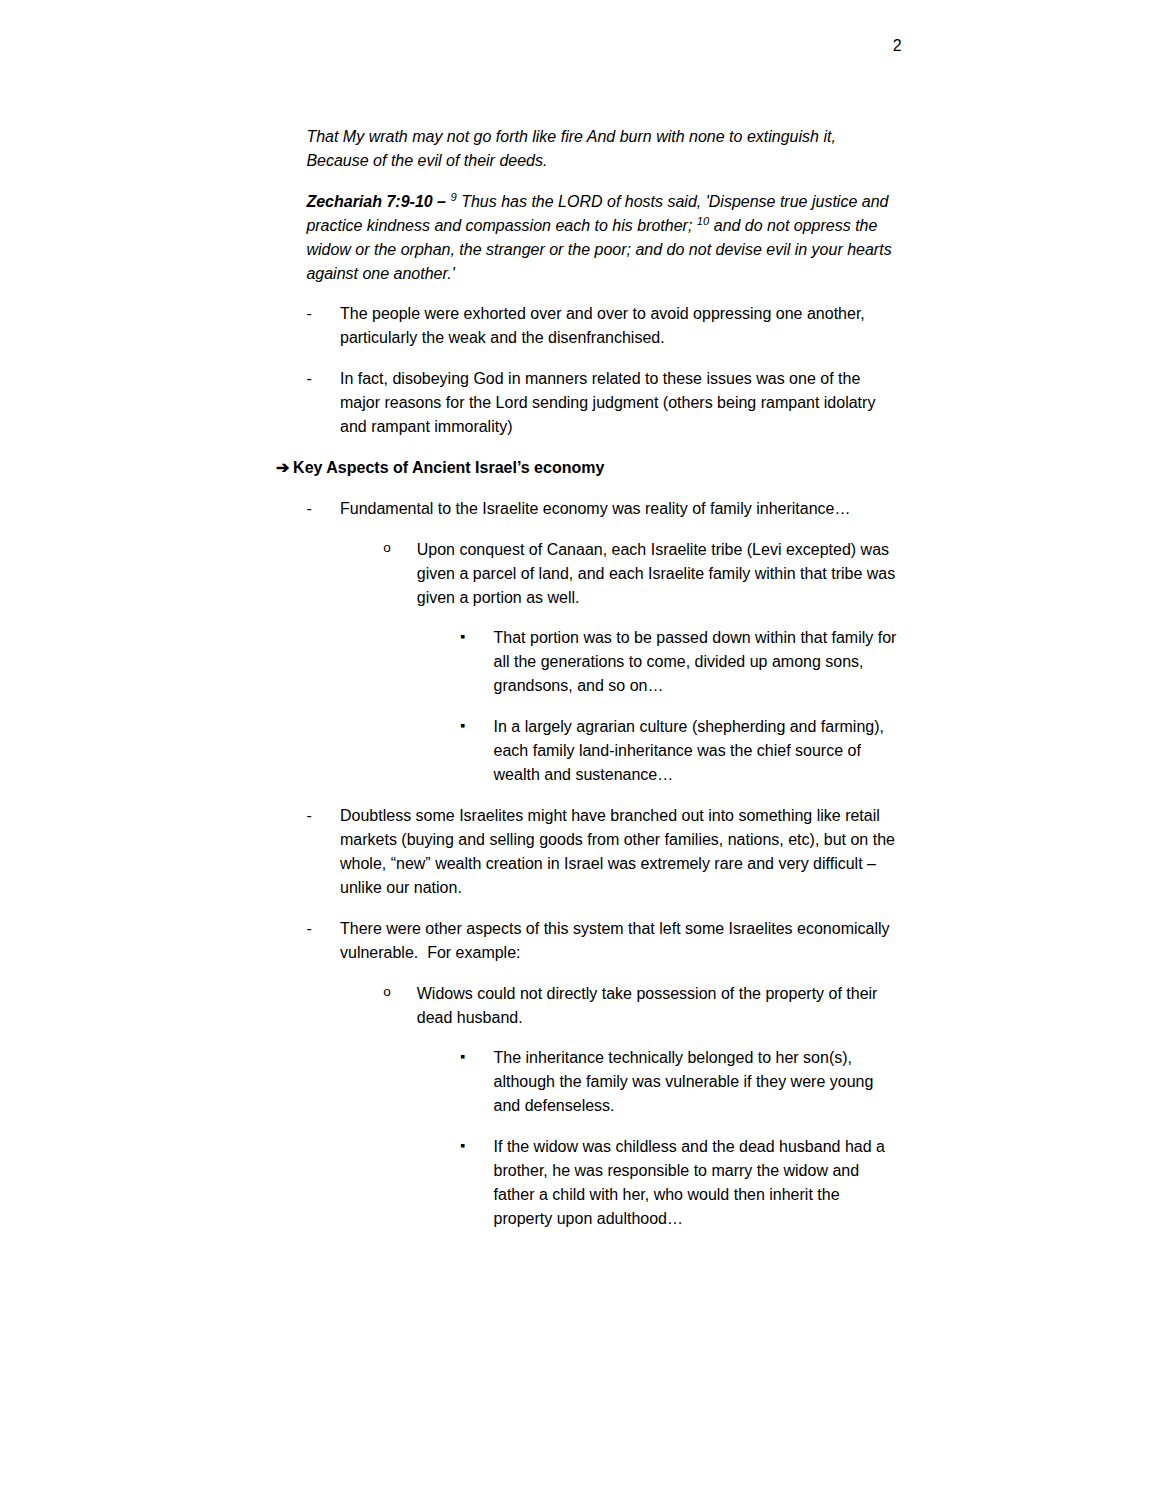2
That My wrath may not go forth like fire And burn with none to extinguish it, Because of the evil of their deeds.
Zechariah 7:9-10 – 9 Thus has the LORD of hosts said, 'Dispense true justice and practice kindness and compassion each to his brother; 10 and do not oppress the widow or the orphan, the stranger or the poor; and do not devise evil in your hearts against one another.'
The people were exhorted over and over to avoid oppressing one another, particularly the weak and the disenfranchised.
In fact, disobeying God in manners related to these issues was one of the major reasons for the Lord sending judgment (others being rampant idolatry and rampant immorality)
➔ Key Aspects of Ancient Israel’s economy
Fundamental to the Israelite economy was reality of family inheritance…
Upon conquest of Canaan, each Israelite tribe (Levi excepted) was given a parcel of land, and each Israelite family within that tribe was given a portion as well.
That portion was to be passed down within that family for all the generations to come, divided up among sons, grandsons, and so on…
In a largely agrarian culture (shepherding and farming), each family land-inheritance was the chief source of wealth and sustenance…
Doubtless some Israelites might have branched out into something like retail markets (buying and selling goods from other families, nations, etc), but on the whole, “new” wealth creation in Israel was extremely rare and very difficult – unlike our nation.
There were other aspects of this system that left some Israelites economically vulnerable. For example:
Widows could not directly take possession of the property of their dead husband.
The inheritance technically belonged to her son(s), although the family was vulnerable if they were young and defenseless.
If the widow was childless and the dead husband had a brother, he was responsible to marry the widow and father a child with her, who would then inherit the property upon adulthood…